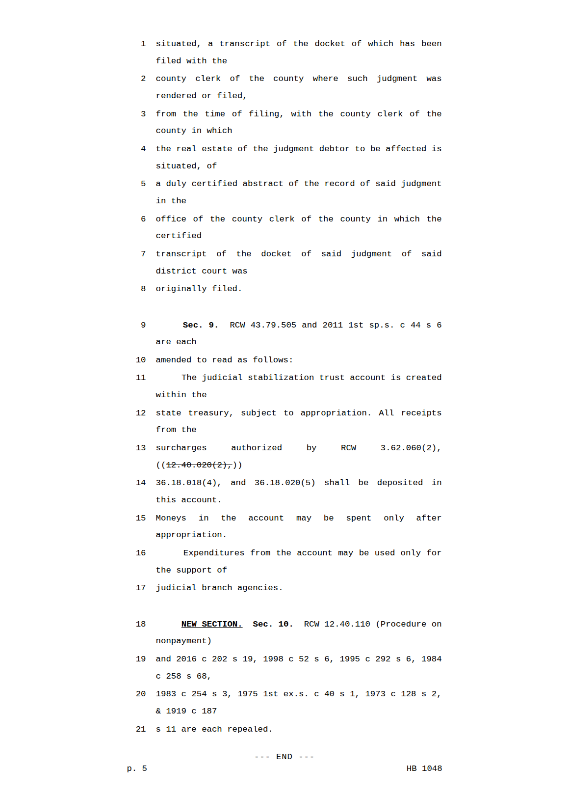| 1 | situated, a transcript of the docket of which has been filed with the |
| 2 | county clerk of the county where such judgment was rendered or filed, |
| 3 | from the time of filing, with the county clerk of the county in which |
| 4 | the real estate of the judgment debtor to be affected is situated, of |
| 5 | a duly certified abstract of the record of said judgment in the |
| 6 | office of the county clerk of the county in which the certified |
| 7 | transcript of the docket of said judgment of said district court was |
| 8 | originally filed. |
| 9 | Sec. 9. RCW 43.79.505 and 2011 1st sp.s. c 44 s 6 are each |
| 10 | amended to read as follows: |
| 11 | The judicial stabilization trust account is created within the |
| 12 | state treasury, subject to appropriation. All receipts from the |
| 13 | surcharges authorized by RCW 3.62.060(2), (( 12.40.020(2), )) |
| 14 | 36.18.018(4), and 36.18.020(5) shall be deposited in this account. |
| 15 | Moneys in the account may be spent only after appropriation. |
| 16 | Expenditures from the account may be used only for the support of |
| 17 | judicial branch agencies. |
| 18 | NEW SECTION. Sec. 10. RCW 12.40.110 (Procedure on nonpayment) |
| 19 | and 2016 c 202 s 19, 1998 c 52 s 6, 1995 c 292 s 6, 1984 c 258 s 68, |
| 20 | 1983 c 254 s 3, 1975 1st ex.s. c 40 s 1, 1973 c 128 s 2, & 1919 c 187 |
| 21 | s 11 are each repealed. |
--- END ---
p. 5 HB 1048